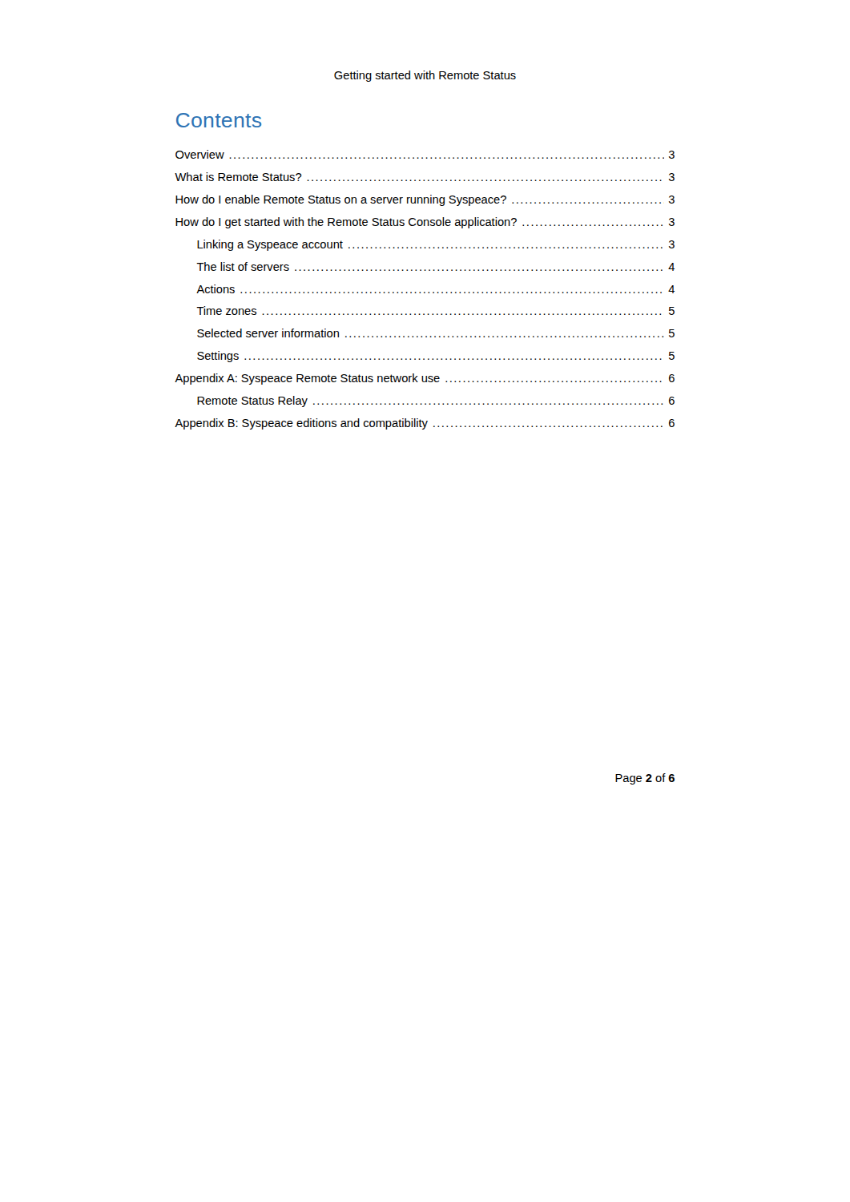Getting started with Remote Status
Contents
Overview ........................................................................................................................... 3
What is Remote Status? ....................................................................................................... 3
How do I enable Remote Status on a server running Syspeace? ........................................................... 3
How do I get started with the Remote Status Console application? ..................................................... 3
Linking a Syspeace account ............................................................................................... 3
The list of servers ........................................................................................................... 4
Actions ......................................................................................................................... 4
Time zones .................................................................................................................. 5
Selected server information ............................................................................................... 5
Settings ....................................................................................................................... 5
Appendix A: Syspeace Remote Status network use ............................................................................. 6
Remote Status Relay ....................................................................................................... 6
Appendix B: Syspeace editions and compatibility ................................................................................ 6
Page 2 of 6